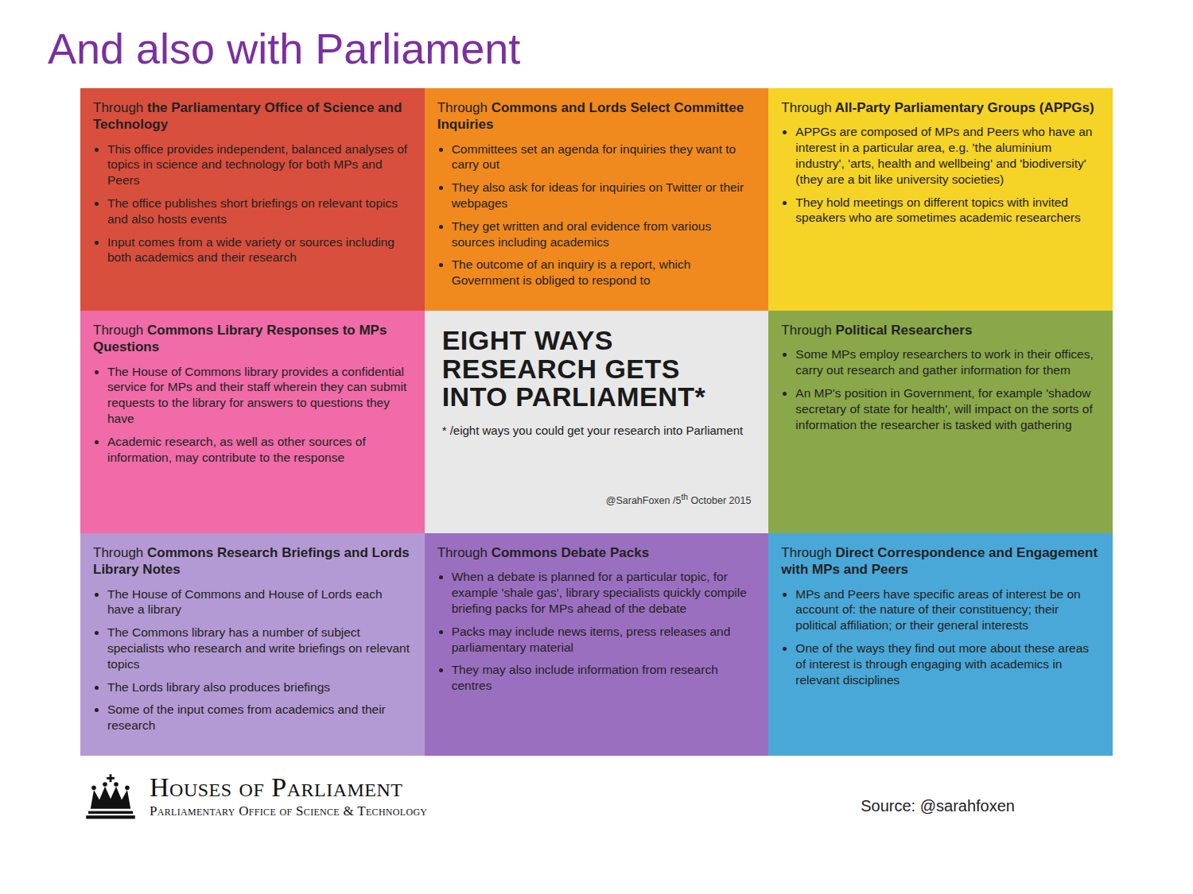And also with Parliament
Through the Parliamentary Office of Science and Technology
This office provides independent, balanced analyses of topics in science and technology for both MPs and Peers
The office publishes short briefings on relevant topics and also hosts events
Input comes from a wide variety or sources including both academics and their research
Through Commons and Lords Select Committee Inquiries
Committees set an agenda for inquiries they want to carry out
They also ask for ideas for inquiries on Twitter or their webpages
They get written and oral evidence from various sources including academics
The outcome of an inquiry is a report, which Government is obliged to respond to
Through All-Party Parliamentary Groups (APPGs)
APPGs are composed of MPs and Peers who have an interest in a particular area, e.g. 'the aluminium industry', 'arts, health and wellbeing' and 'biodiversity' (they are a bit like university societies)
They hold meetings on different topics with invited speakers who are sometimes academic researchers
Through Commons Library Responses to MPs Questions
The House of Commons library provides a confidential service for MPs and their staff wherein they can submit requests to the library for answers to questions they have
Academic research, as well as other sources of information, may contribute to the response
EIGHT WAYS
RESEARCH GETS
INTO PARLIAMENT*
* /eight ways you could get your research into Parliament
@SarahFoxen /5th October 2015
Through Political Researchers
Some MPs employ researchers to work in their offices, carry out research and gather information for them
An MP's position in Government, for example 'shadow secretary of state for health', will impact on the sorts of information the researcher is tasked with gathering
Through Commons Research Briefings and Lords Library Notes
The House of Commons and House of Lords each have a library
The Commons library has a number of subject specialists who research and write briefings on relevant topics
The Lords library also produces briefings
Some of the input comes from academics and their research
Through Commons Debate Packs
When a debate is planned for a particular topic, for example 'shale gas', library specialists quickly compile briefing packs for MPs ahead of the debate
Packs may include news items, press releases and parliamentary material
They may also include information from research centres
Through Direct Correspondence and Engagement with MPs and Peers
MPs and Peers have specific areas of interest be on account of: the nature of their constituency; their political affiliation; or their general interests
One of the ways they find out more about these areas of interest is through engaging with academics in relevant disciplines
Houses of Parliament
Parliamentary Office of Science & Technology
Source: @sarahfoxen